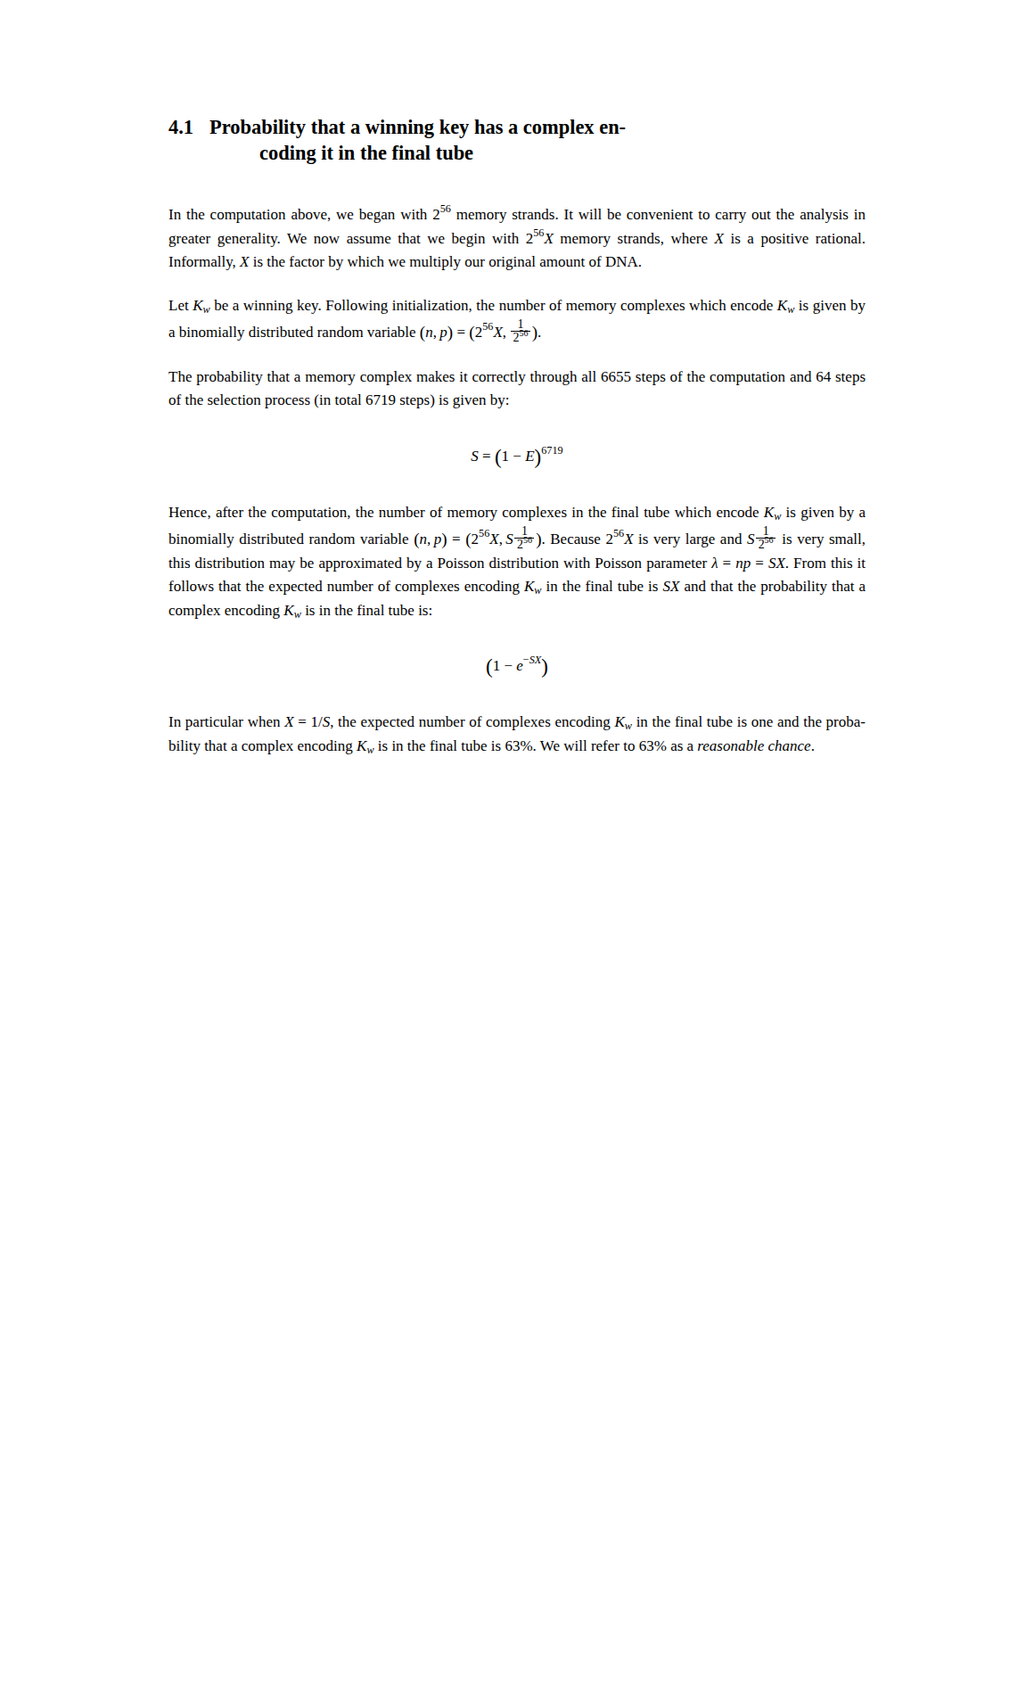4.1 Probability that a winning key has a complex en- coding it in the final tube
In the computation above, we began with 256 memory strands. It will be convenient to carry out the analysis in greater generality. We now assume that we begin with 256X memory strands, where X is a positive rational. Informally, X is the factor by which we multiply our original amount of DNA.
Let Kw be a winning key. Following initialization, the number of memory complexes which encode Kw is given by a binomially distributed random variable (n, p) = (256X, 1256).
The probability that a memory complex makes it correctly through all 6655 steps of the computation and 64 steps of the selection process (in total 6719 steps) is given by:
S = (1 − E)6719
Hence, after the computation, the number of memory complexes in the final tube which encode Kw is given by a binomially distributed random variable (n, p) = (256X, S 1256). Because 256X is very large and S 1256 is very small, this distribution may be approximated by a Poisson distribution with Poisson parameter λ = np = SX. From this it follows that the expected number of complexes encoding Kw in the final tube is SX and that the probability that a complex encoding Kw is in the final tube is:
(1 − e−SX)
In particular when X = 1/S, the expected number of complexes encoding Kw in the final tube is one and the probability that a complex encoding Kw is in the final tube is 63%. We will refer to 63% as a reasonable chance.
17